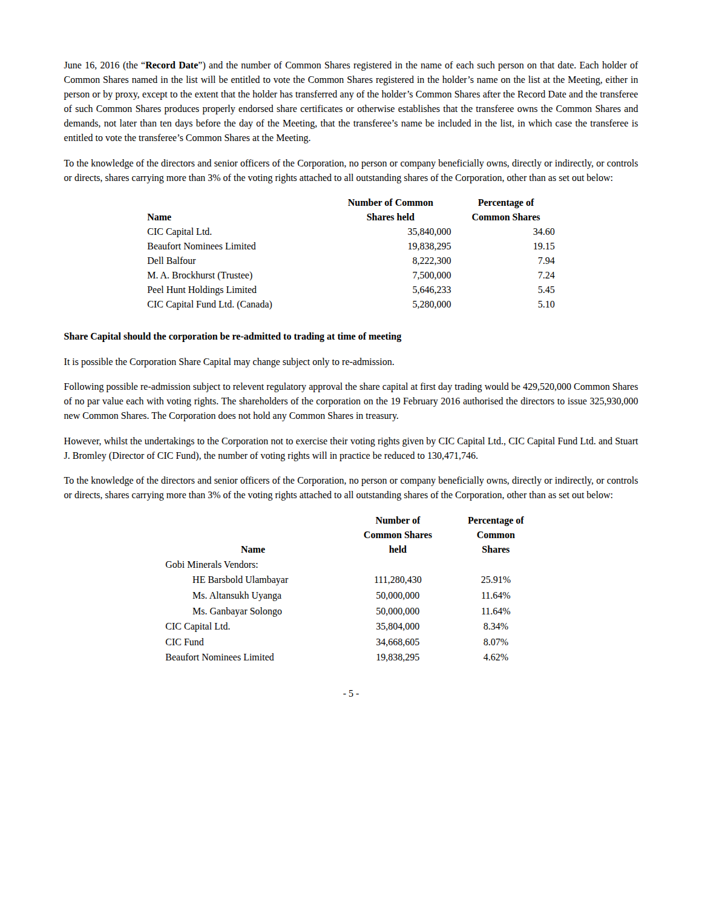June 16, 2016 (the “Record Date”) and the number of Common Shares registered in the name of each such person on that date. Each holder of Common Shares named in the list will be entitled to vote the Common Shares registered in the holder’s name on the list at the Meeting, either in person or by proxy, except to the extent that the holder has transferred any of the holder’s Common Shares after the Record Date and the transferee of such Common Shares produces properly endorsed share certificates or otherwise establishes that the transferee owns the Common Shares and demands, not later than ten days before the day of the Meeting, that the transferee’s name be included in the list, in which case the transferee is entitled to vote the transferee’s Common Shares at the Meeting.
To the knowledge of the directors and senior officers of the Corporation, no person or company beneficially owns, directly or indirectly, or controls or directs, shares carrying more than 3% of the voting rights attached to all outstanding shares of the Corporation, other than as set out below:
| Name | Number of Common Shares held | Percentage of Common Shares |
| --- | --- | --- |
| CIC Capital Ltd. | 35,840,000 | 34.60 |
| Beaufort Nominees Limited | 19,838,295 | 19.15 |
| Dell Balfour | 8,222,300 | 7.94 |
| M. A. Brockhurst (Trustee) | 7,500,000 | 7.24 |
| Peel Hunt Holdings Limited | 5,646,233 | 5.45 |
| CIC Capital Fund Ltd. (Canada) | 5,280,000 | 5.10 |
Share Capital should the corporation be re-admitted to trading at time of meeting
It is possible the Corporation Share Capital may change subject only to re-admission.
Following possible re-admission subject to relevent regulatory approval the share capital at first day trading would be 429,520,000 Common Shares of no par value each with voting rights. The shareholders of the corporation on the 19 February 2016 authorised the directors to issue 325,930,000 new Common Shares. The Corporation does not hold any Common Shares in treasury.
However, whilst the undertakings to the Corporation not to exercise their voting rights given by CIC Capital Ltd., CIC Capital Fund Ltd. and Stuart J. Bromley (Director of CIC Fund), the number of voting rights will in practice be reduced to 130,471,746.
To the knowledge of the directors and senior officers of the Corporation, no person or company beneficially owns, directly or indirectly, or controls or directs, shares carrying more than 3% of the voting rights attached to all outstanding shares of the Corporation, other than as set out below:
| Name | Number of Common Shares held | Percentage of Common Shares |
| --- | --- | --- |
| Gobi Minerals Vendors: | | |
| HE Barsbold Ulambayar | 111,280,430 | 25.91% |
| Ms. Altansukh Uyanga | 50,000,000 | 11.64% |
| Ms. Ganbayar Solongo | 50,000,000 | 11.64% |
| CIC Capital Ltd. | 35,804,000 | 8.34% |
| CIC Fund | 34,668,605 | 8.07% |
| Beaufort Nominees Limited | 19,838,295 | 4.62% |
- 5 -